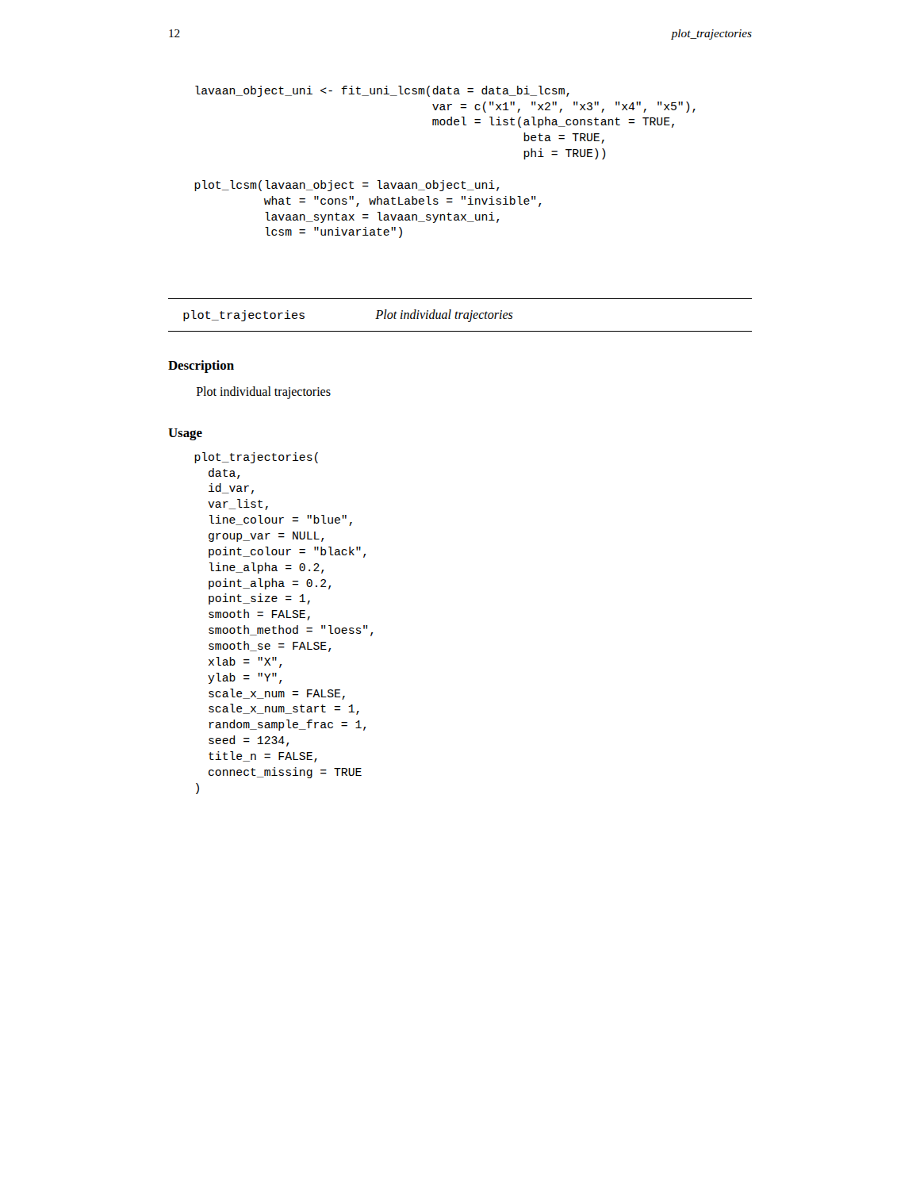12 plot_trajectories
lavaan_object_uni <- fit_uni_lcsm(data = data_bi_lcsm,
                                  var = c("x1", "x2", "x3", "x4", "x5"),
                                  model = list(alpha_constant = TRUE,
                                               beta = TRUE,
                                               phi = TRUE))

plot_lcsm(lavaan_object = lavaan_object_uni,
          what = "cons", whatLabels = "invisible",
          lavaan_syntax = lavaan_syntax_uni,
          lcsm = "univariate")
plot_trajectories Plot individual trajectories
Description
Plot individual trajectories
Usage
plot_trajectories(
  data,
  id_var,
  var_list,
  line_colour = "blue",
  group_var = NULL,
  point_colour = "black",
  line_alpha = 0.2,
  point_alpha = 0.2,
  point_size = 1,
  smooth = FALSE,
  smooth_method = "loess",
  smooth_se = FALSE,
  xlab = "X",
  ylab = "Y",
  scale_x_num = FALSE,
  scale_x_num_start = 1,
  random_sample_frac = 1,
  seed = 1234,
  title_n = FALSE,
  connect_missing = TRUE
)